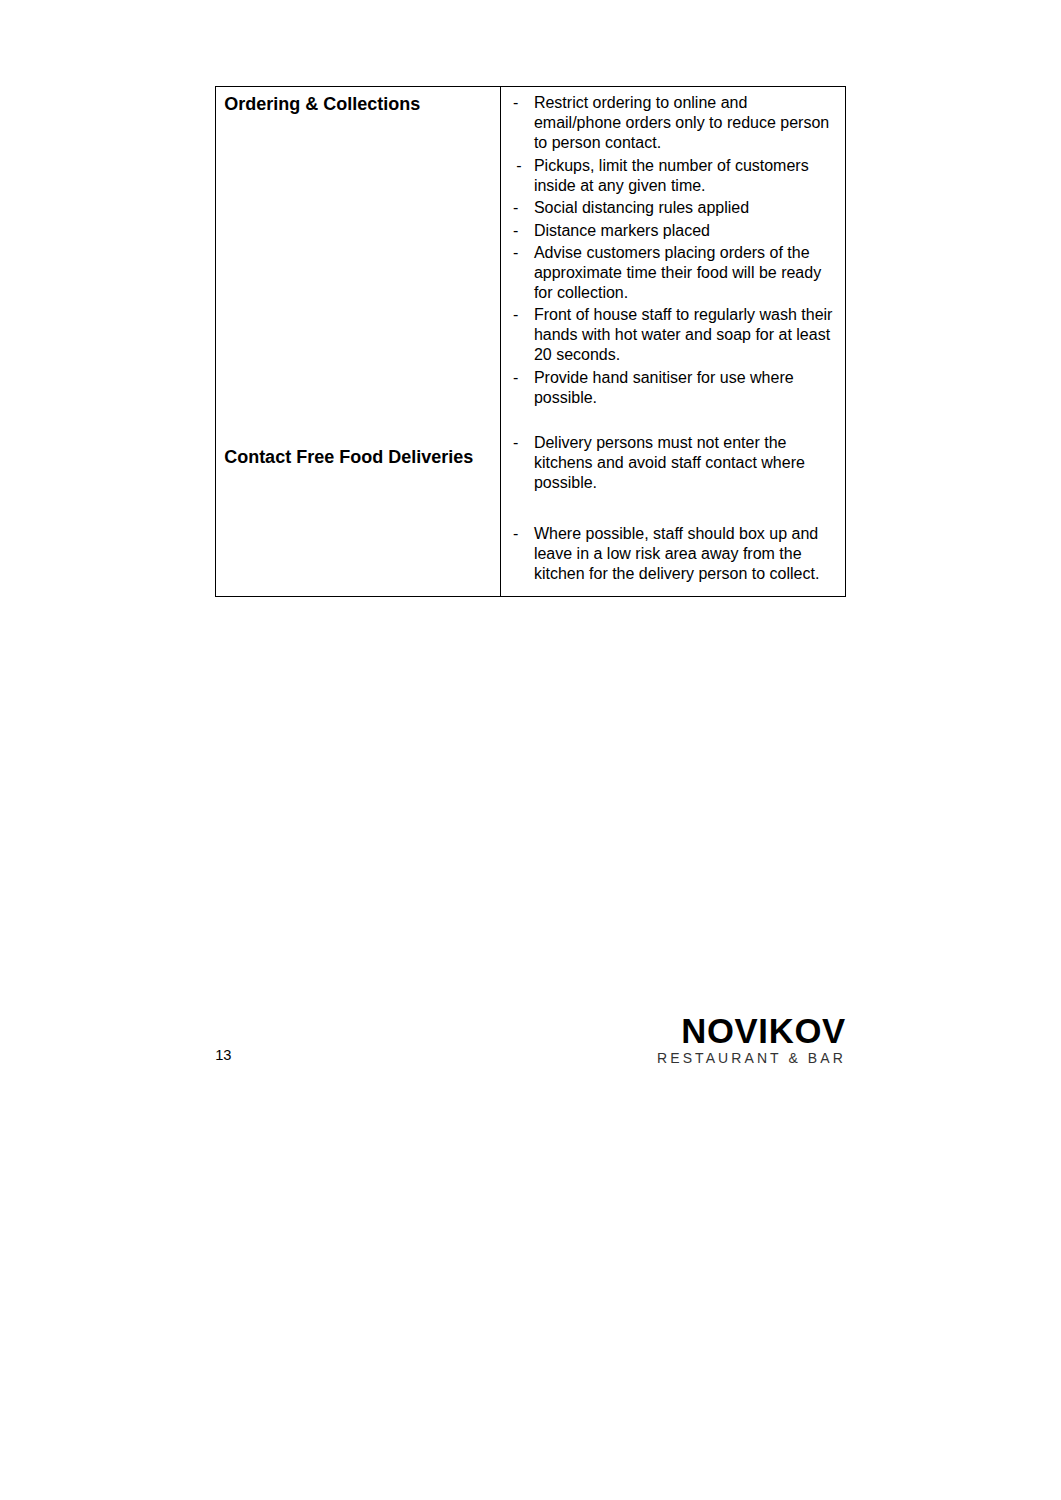| Ordering & Collections Contact Free Food Deliveries | Restrict ordering to online and email/phone orders only to reduce person to person contact. Pickups, limit the number of customers inside at any given time. Social distancing rules applied Distance markers placed Advise customers placing orders of the approximate time their food will be ready for collection. Front of house staff to regularly wash their hands with hot water and soap for at least 20 seconds. Provide hand sanitiser for use where possible. Delivery persons must not enter the kitchens and avoid staff contact where possible. Where possible, staff should box up and leave in a low risk area away from the kitchen for the delivery person to collect. |
13
NOVIKOV
RESTAURANT & BAR